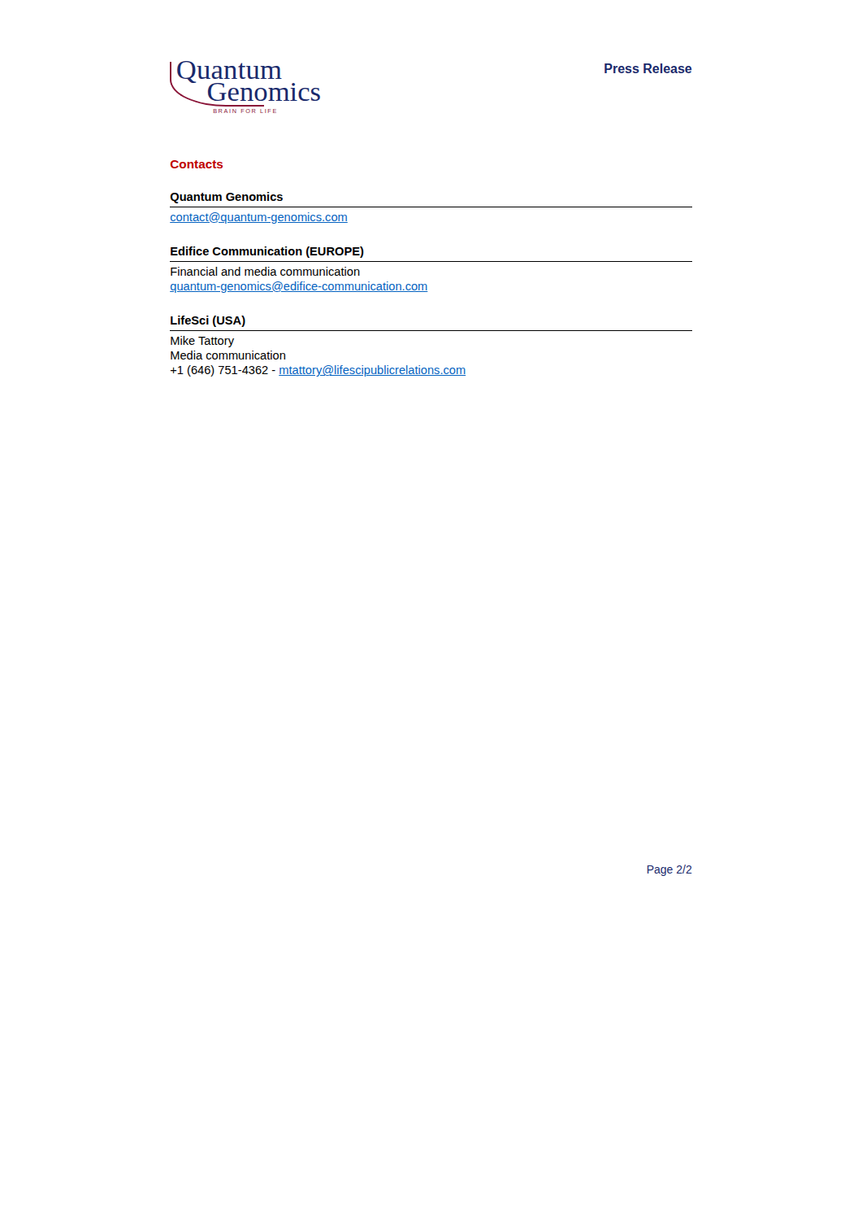Quantum Genomics
BRAIN FOR LIFE
Press Release
Contacts
Quantum Genomics
contact@quantum-genomics.com
Edifice Communication (EUROPE)
Financial and media communication
quantum-genomics@edifice-communication.com
LifeSci (USA)
Mike Tattory
Media communication
+1 (646) 751-4362 - mtattory@lifescipublicrelations.com
Page 2/2